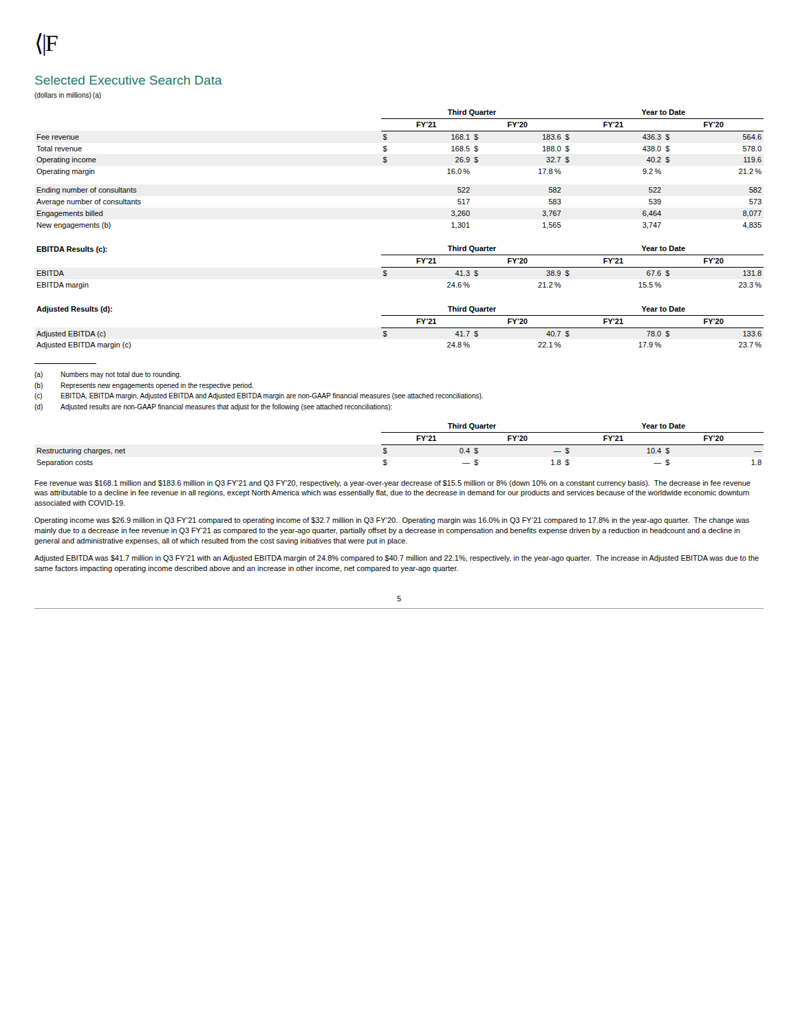⟨|F
Selected Executive Search Data
(dollars in millions) (a)
| | Third Quarter | Year to Date |
| | FY’21 | FY’20 | FY’21 | FY’20 |
| Fee revenue | $ | 168.1 | $ | 183.6 | $ | 436.3 | $ | 564.6 |
| Total revenue | $ | 168.5 | $ | 188.0 | $ | 438.0 | $ | 578.0 |
| Operating income | $ | 26.9 | $ | 32.7 | $ | 40.2 | $ | 119.6 |
| Operating margin | | 16.0 % | | 17.8 % | | 9.2 % | | 21.2 % |
| Ending number of consultants | | 522 | | 582 | | 522 | | 582 |
| Average number of consultants | | 517 | | 583 | | 539 | | 573 |
| Engagements billed | | 3,260 | | 3,767 | | 6,464 | | 8,077 |
| New engagements (b) | | 1,301 | | 1,565 | | 3,747 | | 4,835 |
| EBITDA Results (c): | Third Quarter | Year to Date |
| | FY’21 | FY’20 | FY’21 | FY’20 |
| EBITDA | $ | 41.3 | $ | 38.9 | $ | 67.6 | $ | 131.8 |
| EBITDA margin | | 24.6 % | | 21.2 % | | 15.5 % | | 23.3 % |
| Adjusted Results (d): | Third Quarter | Year to Date |
| | FY’21 | FY’20 | FY’21 | FY’20 |
| Adjusted EBITDA (c) | $ | 41.7 | $ | 40.7 | $ | 78.0 | $ | 133.6 |
| Adjusted EBITDA margin (c) | | 24.8 % | | 22.1 % | | 17.9 % | | 23.7 % |
| (a) | Numbers may not total due to rounding. |
| (b) | Represents new engagements opened in the respective period. |
| (c) | EBITDA, EBITDA margin, Adjusted EBITDA and Adjusted EBITDA margin are non-GAAP financial measures (see attached reconciliations). |
| (d) | Adjusted results are non-GAAP financial measures that adjust for the following (see attached reconciliations): |
| | Third Quarter | Year to Date |
| | FY’21 | FY’20 | FY’21 | FY’20 |
| Restructuring charges, net | $ | 0.4 | $ | — | $ | 10.4 | $ | — |
| Separation costs | $ | — | $ | 1.8 | $ | — | $ | 1.8 |
Fee revenue was $168.1 million and $183.6 million in Q3 FY’21 and Q3 FY’20, respectively, a year-over-year decrease of $15.5 million or 8% (down 10% on a constant currency basis). The decrease in fee revenue was attributable to a decline in fee revenue in all regions, except North America which was essentially flat, due to the decrease in demand for our products and services because of the worldwide economic downturn associated with COVID-19.
Operating income was $26.9 million in Q3 FY’21 compared to operating income of $32.7 million in Q3 FY’20. Operating margin was 16.0% in Q3 FY’21 compared to 17.8% in the year-ago quarter. The change was mainly due to a decrease in fee revenue in Q3 FY’21 as compared to the year-ago quarter, partially offset by a decrease in compensation and benefits expense driven by a reduction in headcount and a decline in general and administrative expenses, all of which resulted from the cost saving initiatives that were put in place.
Adjusted EBITDA was $41.7 million in Q3 FY’21 with an Adjusted EBITDA margin of 24.8% compared to $40.7 million and 22.1%, respectively, in the year-ago quarter. The increase in Adjusted EBITDA was due to the same factors impacting operating income described above and an increase in other income, net compared to year-ago quarter.
5